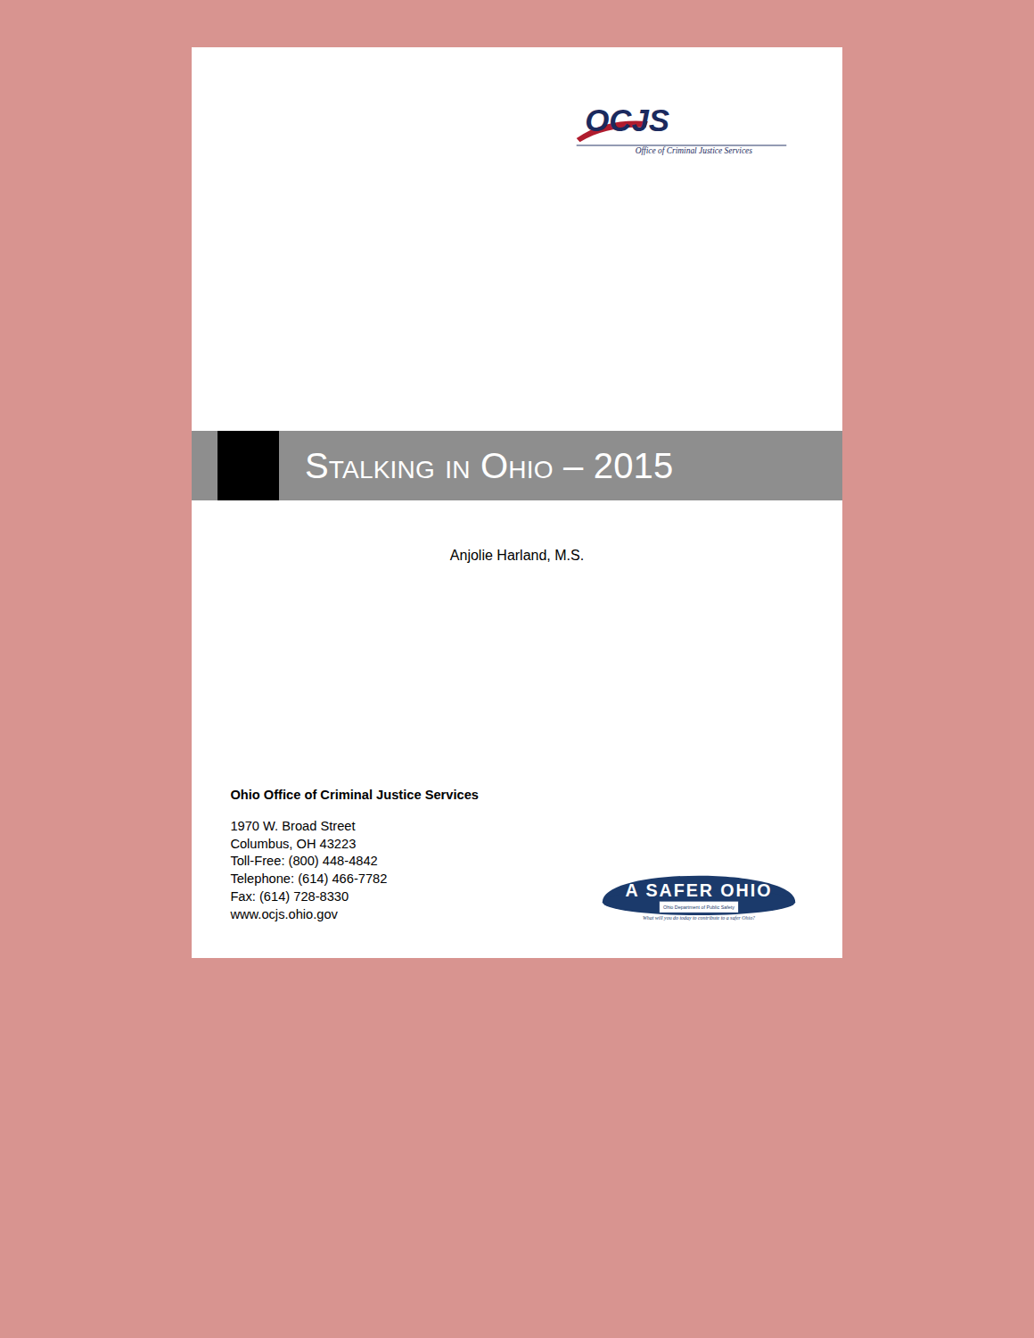Stalking in Ohio – 2015
Anjolie Harland, M.S.
Ohio Office of Criminal Justice Services
1970 W. Broad Street
Columbus, OH 43223
Toll-Free: (800) 448-4842
Telephone: (614) 466-7782
Fax: (614) 728-8330
www.ocjs.ohio.gov